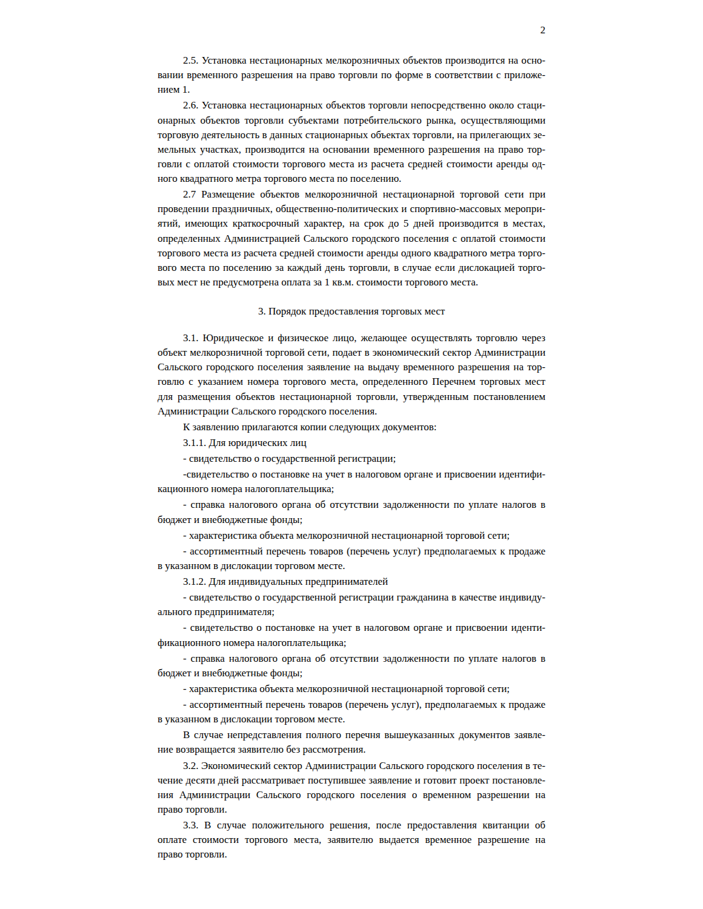2
2.5. Установка нестационарных мелкорозничных объектов производится на основании временного разрешения на право торговли по форме в соответствии с приложением 1.
2.6. Установка нестационарных объектов торговли непосредственно около стационарных объектов торговли субъектами потребительского рынка, осуществляющими торговую деятельность в данных стационарных объектах торговли, на прилегающих земельных участках, производится на основании временного разрешения на право торговли с оплатой стоимости торгового места из расчета средней стоимости аренды одного квадратного метра торгового места по поселению.
2.7 Размещение объектов мелкорозничной нестационарной торговой сети при проведении праздничных, общественно-политических и спортивно-массовых мероприятий, имеющих краткосрочный характер, на срок до 5 дней производится в местах, определенных Администрацией Сальского городского поселения с оплатой стоимости торгового места из расчета средней стоимости аренды одного квадратного метра торгового места по поселению за каждый день торговли, в случае если дислокацией торговых мест не предусмотрена оплата за 1 кв.м. стоимости торгового места.
3. Порядок предоставления торговых мест
3.1. Юридическое и физическое лицо, желающее осуществлять торговлю через объект мелкорозничной торговой сети, подает в экономический сектор Администрации Сальского городского поселения заявление на выдачу временного разрешения на торговлю с указанием номера торгового места, определенного Перечнем торговых мест для размещения объектов нестационарной торговли, утвержденным постановлением Администрации Сальского городского поселения.
К заявлению прилагаются копии следующих документов:
3.1.1. Для юридических лиц
- свидетельство о государственной регистрации;
-свидетельство о постановке на учет в налоговом органе и присвоении идентификационного номера налогоплательщика;
- справка налогового органа об отсутствии задолженности по уплате налогов в бюджет и внебюджетные фонды;
- характеристика объекта мелкорозничной нестационарной торговой сети;
- ассортиментный перечень товаров (перечень услуг) предполагаемых к продаже в указанном в дислокации торговом месте.
3.1.2. Для индивидуальных предпринимателей
- свидетельство о государственной регистрации гражданина в качестве индивидуального предпринимателя;
- свидетельство о постановке на учет в налоговом органе и присвоении идентификационного номера налогоплательщика;
- справка налогового органа об отсутствии задолженности по уплате налогов в бюджет и внебюджетные фонды;
- характеристика объекта мелкорозничной нестационарной торговой сети;
- ассортиментный перечень товаров (перечень услуг), предполагаемых к продаже в указанном в дислокации торговом месте.
В случае непредставления полного перечня вышеуказанных документов заявление возвращается заявителю без рассмотрения.
3.2. Экономический сектор Администрации Сальского городского поселения в течение десяти дней рассматривает поступившее заявление и готовит проект постановления Администрации Сальского городского поселения о временном разрешении на право торговли.
3.3. В случае положительного решения, после предоставления квитанции об оплате стоимости торгового места, заявителю выдается временное разрешение на право торговли.